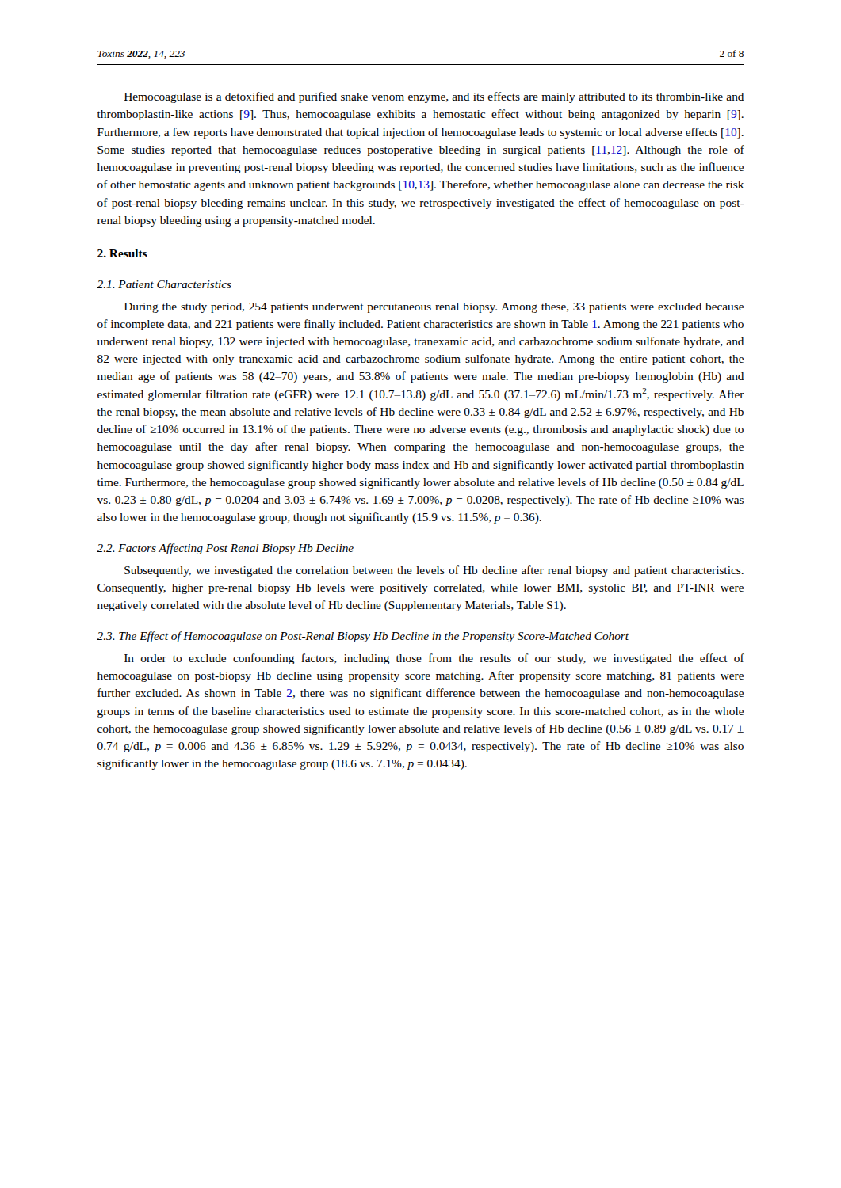Toxins 2022, 14, 223 2 of 8
Hemocoagulase is a detoxified and purified snake venom enzyme, and its effects are mainly attributed to its thrombin-like and thromboplastin-like actions [9]. Thus, hemocoagulase exhibits a hemostatic effect without being antagonized by heparin [9]. Furthermore, a few reports have demonstrated that topical injection of hemocoagulase leads to systemic or local adverse effects [10]. Some studies reported that hemocoagulase reduces postoperative bleeding in surgical patients [11,12]. Although the role of hemocoagulase in preventing post-renal biopsy bleeding was reported, the concerned studies have limitations, such as the influence of other hemostatic agents and unknown patient backgrounds [10,13]. Therefore, whether hemocoagulase alone can decrease the risk of post-renal biopsy bleeding remains unclear. In this study, we retrospectively investigated the effect of hemocoagulase on post-renal biopsy bleeding using a propensity-matched model.
2. Results
2.1. Patient Characteristics
During the study period, 254 patients underwent percutaneous renal biopsy. Among these, 33 patients were excluded because of incomplete data, and 221 patients were finally included. Patient characteristics are shown in Table 1. Among the 221 patients who underwent renal biopsy, 132 were injected with hemocoagulase, tranexamic acid, and carbazochrome sodium sulfonate hydrate, and 82 were injected with only tranexamic acid and carbazochrome sodium sulfonate hydrate. Among the entire patient cohort, the median age of patients was 58 (42–70) years, and 53.8% of patients were male. The median pre-biopsy hemoglobin (Hb) and estimated glomerular filtration rate (eGFR) were 12.1 (10.7–13.8) g/dL and 55.0 (37.1–72.6) mL/min/1.73 m2, respectively. After the renal biopsy, the mean absolute and relative levels of Hb decline were 0.33 ± 0.84 g/dL and 2.52 ± 6.97%, respectively, and Hb decline of ≥10% occurred in 13.1% of the patients. There were no adverse events (e.g., thrombosis and anaphylactic shock) due to hemocoagulase until the day after renal biopsy. When comparing the hemocoagulase and non-hemocoagulase groups, the hemocoagulase group showed significantly higher body mass index and Hb and significantly lower activated partial thromboplastin time. Furthermore, the hemocoagulase group showed significantly lower absolute and relative levels of Hb decline (0.50 ± 0.84 g/dL vs. 0.23 ± 0.80 g/dL, p = 0.0204 and 3.03 ± 6.74% vs. 1.69 ± 7.00%, p = 0.0208, respectively). The rate of Hb decline ≥10% was also lower in the hemocoagulase group, though not significantly (15.9 vs. 11.5%, p = 0.36).
2.2. Factors Affecting Post Renal Biopsy Hb Decline
Subsequently, we investigated the correlation between the levels of Hb decline after renal biopsy and patient characteristics. Consequently, higher pre-renal biopsy Hb levels were positively correlated, while lower BMI, systolic BP, and PT-INR were negatively correlated with the absolute level of Hb decline (Supplementary Materials, Table S1).
2.3. The Effect of Hemocoagulase on Post-Renal Biopsy Hb Decline in the Propensity Score-Matched Cohort
In order to exclude confounding factors, including those from the results of our study, we investigated the effect of hemocoagulase on post-biopsy Hb decline using propensity score matching. After propensity score matching, 81 patients were further excluded. As shown in Table 2, there was no significant difference between the hemocoagulase and non-hemocoagulase groups in terms of the baseline characteristics used to estimate the propensity score. In this score-matched cohort, as in the whole cohort, the hemocoagulase group showed significantly lower absolute and relative levels of Hb decline (0.56 ± 0.89 g/dL vs. 0.17 ± 0.74 g/dL, p = 0.006 and 4.36 ± 6.85% vs. 1.29 ± 5.92%, p = 0.0434, respectively). The rate of Hb decline ≥10% was also significantly lower in the hemocoagulase group (18.6 vs. 7.1%, p = 0.0434).